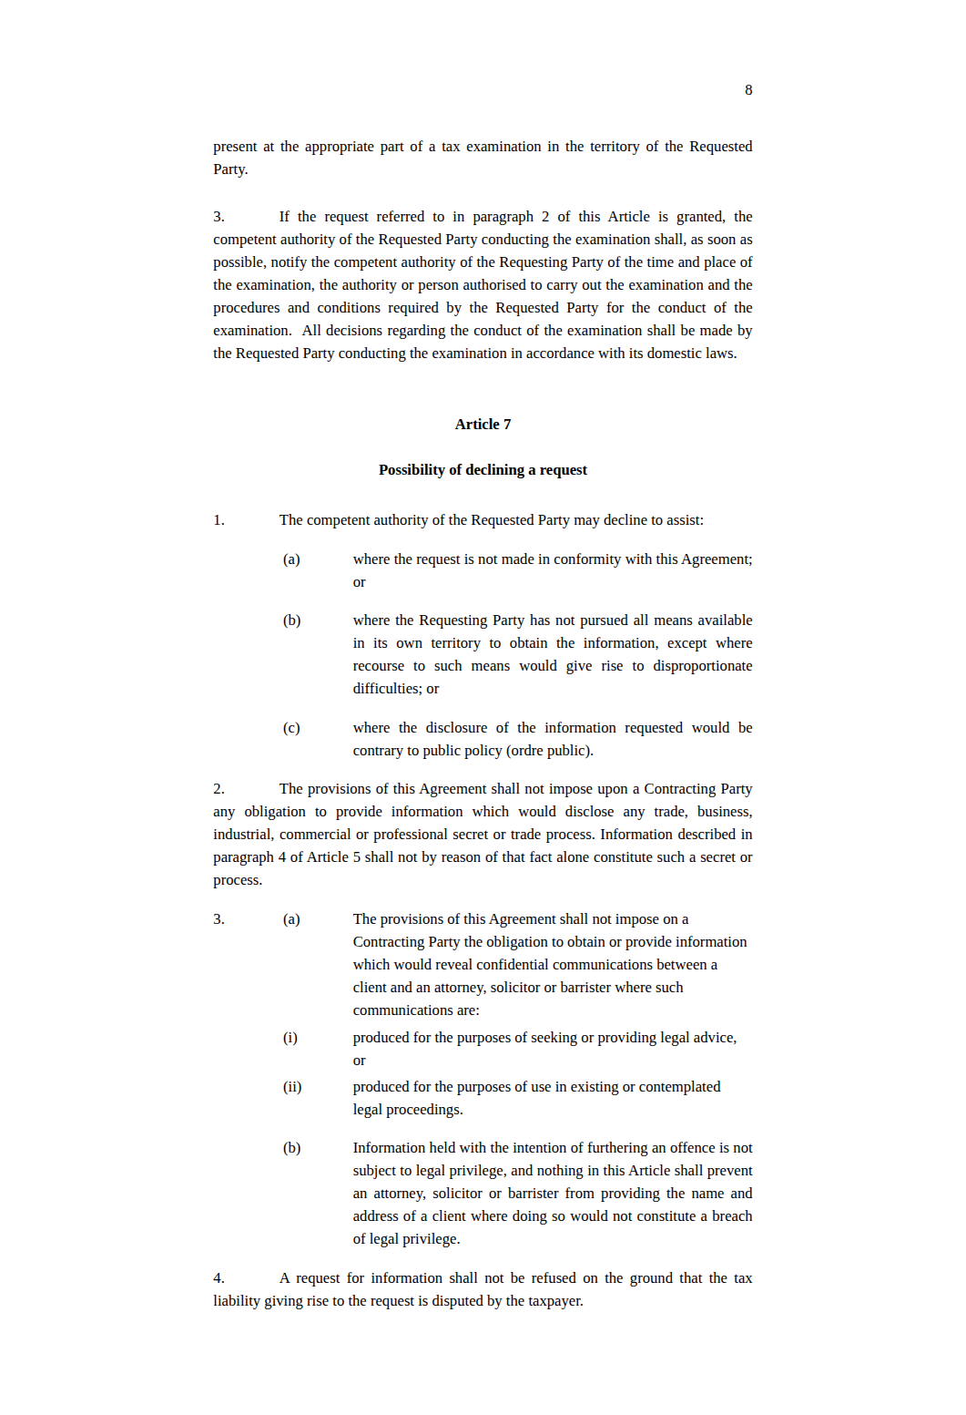8
present at the appropriate part of a tax examination in the territory of the Requested Party.
3. If the request referred to in paragraph 2 of this Article is granted, the competent authority of the Requested Party conducting the examination shall, as soon as possible, notify the competent authority of the Requesting Party of the time and place of the examination, the authority or person authorised to carry out the examination and the procedures and conditions required by the Requested Party for the conduct of the examination. All decisions regarding the conduct of the examination shall be made by the Requested Party conducting the examination in accordance with its domestic laws.
Article 7
Possibility of declining a request
1. The competent authority of the Requested Party may decline to assist:
(a)
where the request is not made in conformity with this Agreement; or
(b)
where the Requesting Party has not pursued all means available in its own territory to obtain the information, except where recourse to such means would give rise to disproportionate difficulties; or
(c)
where the disclosure of the information requested would be contrary to public policy (ordre public).
2. The provisions of this Agreement shall not impose upon a Contracting Party any obligation to provide information which would disclose any trade, business, industrial, commercial or professional secret or trade process. Information described in paragraph 4 of Article 5 shall not by reason of that fact alone constitute such a secret or process.
3.
(a)
The provisions of this Agreement shall not impose on a Contracting Party the obligation to obtain or provide information which would reveal confidential communications between a client and an attorney, solicitor or barrister where such communications are:
(i)
produced for the purposes of seeking or providing legal advice, or
(ii)
produced for the purposes of use in existing or contemplated legal proceedings.
(b)
Information held with the intention of furthering an offence is not subject to legal privilege, and nothing in this Article shall prevent an attorney, solicitor or barrister from providing the name and address of a client where doing so would not constitute a breach of legal privilege.
4. A request for information shall not be refused on the ground that the tax liability giving rise to the request is disputed by the taxpayer.